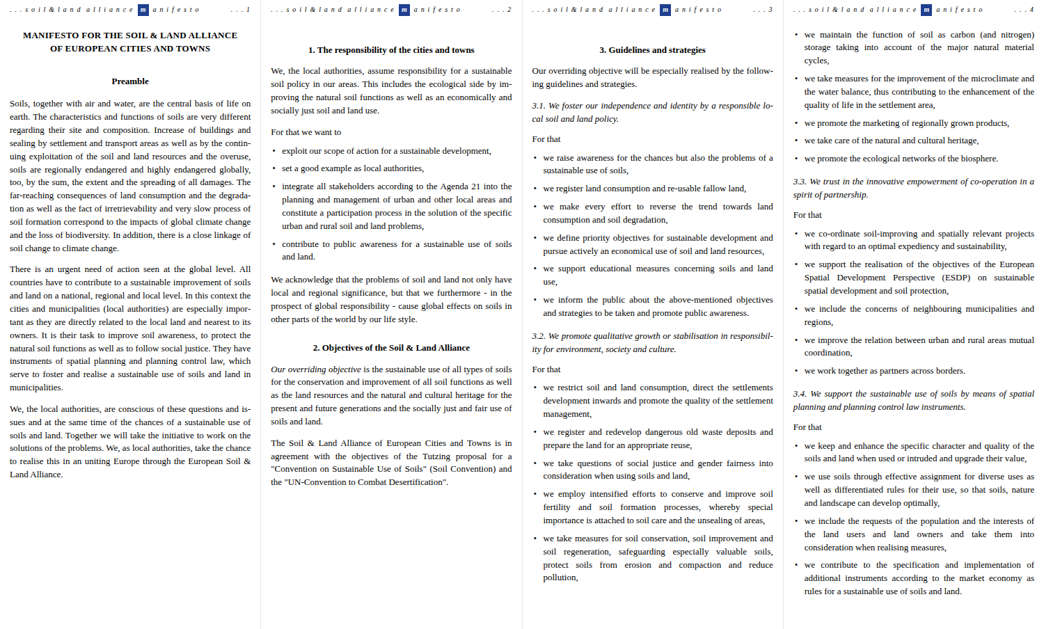. . . s o i l & l a n d a l l i a n c e m a n i f e s t o . . . 1
Manifesto for the Soil & Land Alliance
of European Cities and Towns
Preamble
Soils, together with air and water, are the central basis of life on earth. The characteristics and functions of soils are very different regarding their site and composition. Increase of buildings and sealing by settlement and transport areas as well as by the continuing exploitation of the soil and land resources and the overuse, soils are regionally endangered and highly endangered globally, too, by the sum, the extent and the spreading of all damages. The far-reaching consequences of land consumption and the degradation as well as the fact of irretrievability and very slow process of soil formation correspond to the impacts of global climate change and the loss of biodiversity. In addition, there is a close linkage of soil change to climate change.
There is an urgent need of action seen at the global level. All countries have to contribute to a sustainable improvement of soils and land on a national, regional and local level. In this context the cities and municipalities (local authorities) are especially important as they are directly related to the local land and nearest to its owners. It is their task to improve soil awareness, to protect the natural soil functions as well as to follow social justice. They have instruments of spatial planning and planning control law, which serve to foster and realise a sustainable use of soils and land in municipalities.
We, the local authorities, are conscious of these questions and issues and at the same time of the chances of a sustainable use of soils and land. Together we will take the initiative to work on the solutions of the problems. We, as local authorities, take the chance to realise this in an uniting Europe through the European Soil & Land Alliance.
. . . s o i l & l a n d a l l i a n c e m a n i f e s t o . . . 2
1. The responsibility of the cities and towns
We, the local authorities, assume responsibility for a sustainable soil policy in our areas. This includes the ecological side by improving the natural soil functions as well as an economically and socially just soil and land use.
For that we want to
exploit our scope of action for a sustainable development,
set a good example as local authorities,
integrate all stakeholders according to the Agenda 21 into the planning and management of urban and other local areas and constitute a participation process in the solution of the specific urban and rural soil and land problems,
contribute to public awareness for a sustainable use of soils and land.
We acknowledge that the problems of soil and land not only have local and regional significance, but that we furthermore - in the prospect of global responsibility - cause global effects on soils in other parts of the world by our life style.
2. Objectives of the Soil & Land Alliance
Our overriding objective is the sustainable use of all types of soils for the conservation and improvement of all soil functions as well as the land resources and the natural and cultural heritage for the present and future generations and the socially just and fair use of soils and land.
The Soil & Land Alliance of European Cities and Towns is in agreement with the objectives of the Tutzing proposal for a "Convention on Sustainable Use of Soils" (Soil Convention) and the "UN-Convention to Combat Desertification".
. . . s o i l & l a n d a l l i a n c e m a n i f e s t o . . . 3
3. Guidelines and strategies
Our overriding objective will be especially realised by the following guidelines and strategies.
3.1. We foster our independence and identity by a responsible local soil and land policy.
For that
we raise awareness for the chances but also the problems of a sustainable use of soils,
we register land consumption and re-usable fallow land,
we make every effort to reverse the trend towards land consumption and soil degradation,
we define priority objectives for sustainable development and pursue actively an economical use of soil and land resources,
we support educational measures concerning soils and land use,
we inform the public about the above-mentioned objectives and strategies to be taken and promote public awareness.
3.2. We promote qualitative growth or stabilisation in responsibility for environment, society and culture.
For that
we restrict soil and land consumption, direct the settlements development inwards and promote the quality of the settlement management,
we register and redevelop dangerous old waste deposits and prepare the land for an appropriate reuse,
we take questions of social justice and gender fairness into consideration when using soils and land,
we employ intensified efforts to conserve and improve soil fertility and soil formation processes, whereby special importance is attached to soil care and the unsealing of areas,
we take measures for soil conservation, soil improvement and soil regeneration, safeguarding especially valuable soils, protect soils from erosion and compaction and reduce pollution,
. . . s o i l & l a n d a l l i a n c e m a n i f e s t o . . . 4
we maintain the function of soil as carbon (and nitrogen) storage taking into account of the major natural material cycles,
we take measures for the improvement of the microclimate and the water balance, thus contributing to the enhancement of the quality of life in the settlement area,
we promote the marketing of regionally grown products,
we take care of the natural and cultural heritage,
we promote the ecological networks of the biosphere.
3.3. We trust in the innovative empowerment of co-operation in a spirit of partnership.
For that
we co-ordinate soil-improving and spatially relevant projects with regard to an optimal expediency and sustainability,
we support the realisation of the objectives of the European Spatial Development Perspective (ESDP) on sustainable spatial development and soil protection,
we include the concerns of neighbouring municipalities and regions,
we improve the relation between urban and rural areas mutual coordination,
we work together as partners across borders.
3.4. We support the sustainable use of soils by means of spatial planning and planning control law instruments.
For that
we keep and enhance the specific character and quality of the soils and land when used or intruded and upgrade their value,
we use soils through effective assignment for diverse uses as well as differentiated rules for their use, so that soils, nature and landscape can develop optimally,
we include the requests of the population and the interests of the land users and land owners and take them into consideration when realising measures,
we contribute to the specification and implementation of additional instruments according to the market economy as rules for a sustainable use of soils and land.